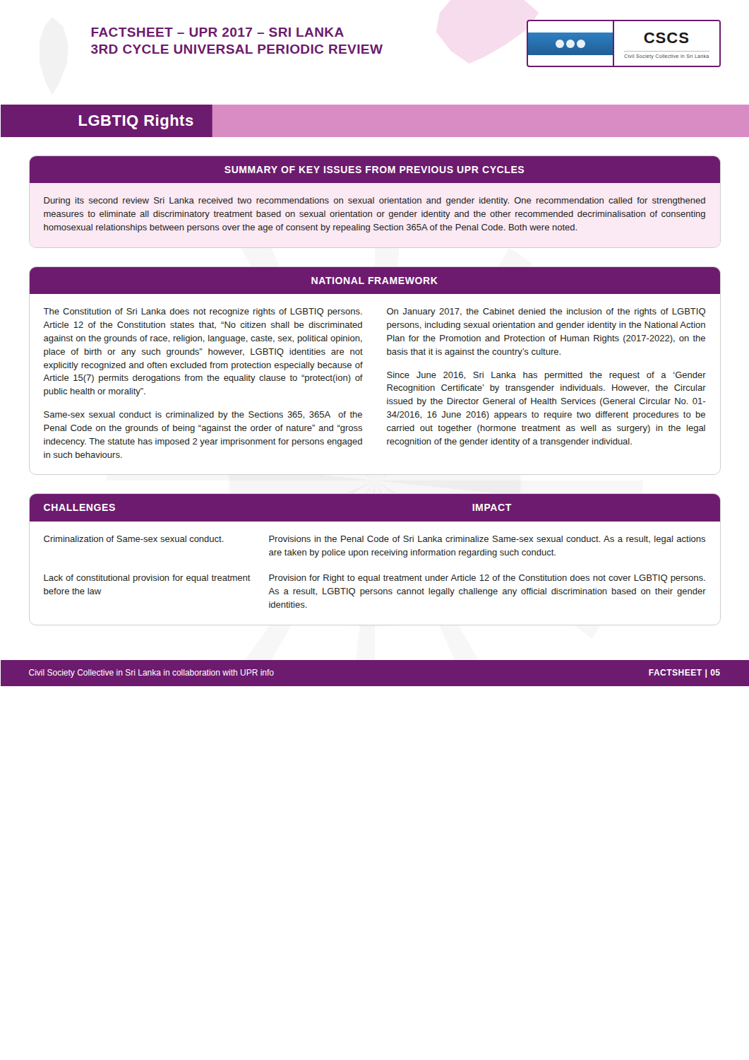Factsheet – UPR 2017 – Sri Lanka
3rd Cycle Universal Periodic Review
CSCS
Civil Society Collective in Sri Lanka
LGBTIQ Rights
Summary of key issues from previous UPR cycles
During its second review Sri Lanka received two recommendations on sexual orientation and gender identity. One recommendation called for strengthened measures to eliminate all discriminatory treatment based on sexual orientation or gender identity and the other recommended decriminalisation of consenting homosexual relationships between persons over the age of consent by repealing Section 365A of the Penal Code. Both were noted.
National Framework
The Constitution of Sri Lanka does not recognize rights of LGBTIQ persons. Article 12 of the Constitution states that, “No citizen shall be discriminated against on the grounds of race, religion, language, caste, sex, political opinion, place of birth or any such grounds” however, LGBTIQ identities are not explicitly recognized and often excluded from protection especially because of Article 15(7) permits derogations from the equality clause to “protect(ion) of public health or morality”.
Same-sex sexual conduct is criminalized by the Sections 365, 365A of the Penal Code on the grounds of being “against the order of nature” and “gross indecency. The statute has imposed 2 year imprisonment for persons engaged in such behaviours.
On January 2017, the Cabinet denied the inclusion of the rights of LGBTIQ persons, including sexual orientation and gender identity in the National Action Plan for the Promotion and Protection of Human Rights (2017-2022), on the basis that it is against the country’s culture.
Since June 2016, Sri Lanka has permitted the request of a ‘Gender Recognition Certificate’ by transgender individuals. However, the Circular issued by the Director General of Health Services (General Circular No. 01-34/2016, 16 June 2016) appears to require two different procedures to be carried out together (hormone treatment as well as surgery) in the legal recognition of the gender identity of a transgender individual.
Challenges
Impact
| Criminalization of Same-sex sexual conduct. | Provisions in the Penal Code of Sri Lanka criminalize Same-sex sexual conduct. As a result, legal actions are taken by police upon receiving information regarding such conduct. |
| Lack of constitutional provision for equal treatment before the law | Provision for Right to equal treatment under Article 12 of the Constitution does not cover LGBTIQ persons. As a result, LGBTIQ persons cannot legally challenge any official discrimination based on their gender identities. |
Civil Society Collective in Sri Lanka in collaboration with UPR info
FACTSHEET | 05